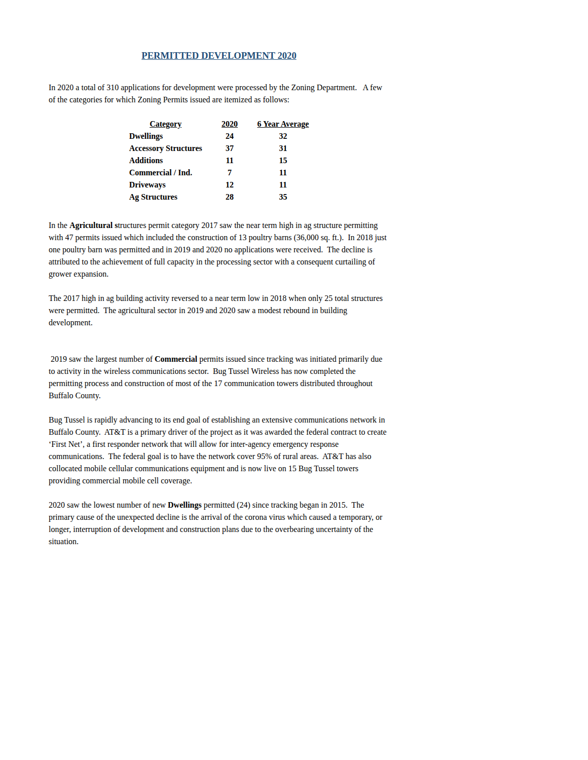PERMITTED DEVELOPMENT 2020
In 2020 a total of 310 applications for development were processed by the Zoning Department. A few of the categories for which Zoning Permits issued are itemized as follows:
| Category | 2020 | 6 Year Average |
| --- | --- | --- |
| Dwellings | 24 | 32 |
| Accessory Structures | 37 | 31 |
| Additions | 11 | 15 |
| Commercial / Ind. | 7 | 11 |
| Driveways | 12 | 11 |
| Ag Structures | 28 | 35 |
In the Agricultural structures permit category 2017 saw the near term high in ag structure permitting with 47 permits issued which included the construction of 13 poultry barns (36,000 sq. ft.). In 2018 just one poultry barn was permitted and in 2019 and 2020 no applications were received. The decline is attributed to the achievement of full capacity in the processing sector with a consequent curtailing of grower expansion.
The 2017 high in ag building activity reversed to a near term low in 2018 when only 25 total structures were permitted. The agricultural sector in 2019 and 2020 saw a modest rebound in building development.
2019 saw the largest number of Commercial permits issued since tracking was initiated primarily due to activity in the wireless communications sector. Bug Tussel Wireless has now completed the permitting process and construction of most of the 17 communication towers distributed throughout Buffalo County.
Bug Tussel is rapidly advancing to its end goal of establishing an extensive communications network in Buffalo County. AT&T is a primary driver of the project as it was awarded the federal contract to create ‘First Net’, a first responder network that will allow for inter-agency emergency response communications. The federal goal is to have the network cover 95% of rural areas. AT&T has also collocated mobile cellular communications equipment and is now live on 15 Bug Tussel towers providing commercial mobile cell coverage.
2020 saw the lowest number of new Dwellings permitted (24) since tracking began in 2015. The primary cause of the unexpected decline is the arrival of the corona virus which caused a temporary, or longer, interruption of development and construction plans due to the overbearing uncertainty of the situation.